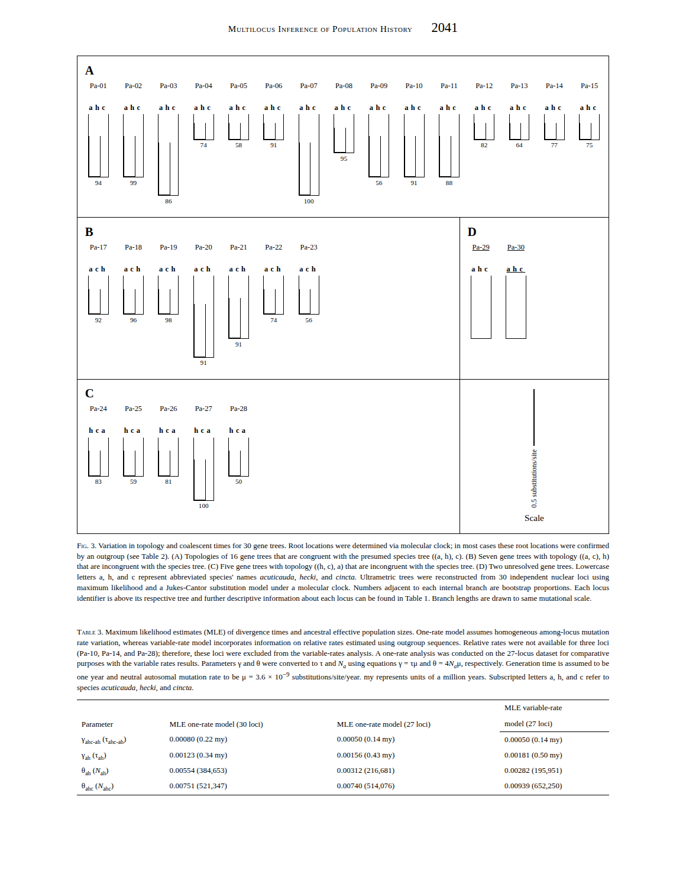Multilocus Inference of Population History 2041
A
Pa-01
ahc
94
Pa-02
ahc
99
Pa-03
ahc
86
Pa-04
ahc
74
Pa-05
ahc
58
Pa-06
ahc
91
Pa-07
ahc
100
Pa-08
ahc
95
Pa-09
ahc
56
Pa-10
ahc
91
Pa-11
ahc
88
Pa-12
ahc
82
Pa-13
ahc
64
Pa-14
ahc
77
Pa-15
ahc
75
Pa-16
ahc
64
B
Pa-17
ach
92
Pa-18
ach
96
Pa-19
ach
98
Pa-20
ach
91
Pa-21
ach
91
Pa-22
ach
74
Pa-23
ach
56
D
Pa-29
ahc
Pa-30
ahc
C
Pa-24
hca
83
Pa-25
hca
59
Pa-26
hca
81
Pa-27
hca
100
Pa-28
hca
50
0.5 substitutions/site
Scale
Fig. 3. Variation in topology and coalescent times for 30 gene trees. Root locations were determined via molecular clock; in most cases these root locations were confirmed by an outgroup (see Table 2). (A) Topologies of 16 gene trees that are congruent with the presumed species tree ((a, h), c). (B) Seven gene trees with topology ((a, c), h) that are incongruent with the species tree. (C) Five gene trees with topology ((h, c), a) that are incongruent with the species tree. (D) Two unresolved gene trees. Lowercase letters a, h, and c represent abbreviated species' names acuticauda, hecki, and cincta. Ultrametric trees were reconstructed from 30 independent nuclear loci using maximum likelihood and a Jukes-Cantor substitution model under a molecular clock. Numbers adjacent to each internal branch are bootstrap proportions. Each locus identifier is above its respective tree and further descriptive information about each locus can be found in Table 1. Branch lengths are drawn to same mutational scale.
Table 3. Maximum likelihood estimates (MLE) of divergence times and ancestral effective population sizes. One-rate model assumes homogeneous among-locus mutation rate variation, whereas variable-rate model incorporates information on relative rates estimated using outgroup sequences. Relative rates were not available for three loci (Pa-10, Pa-14, and Pa-28); therefore, these loci were excluded from the variable-rates analysis. A one-rate analysis was conducted on the 27-locus dataset for comparative purposes with the variable rates results. Parameters γ and θ were converted to τ and N a using equations γ = τμ and θ = 4 N a μ, respectively. Generation time is assumed to be one year and neutral autosomal mutation rate to be μ = 3.6 × 10 −9 substitutions/site/year. my represents units of a million years. Subscripted letters a, h, and c refer to species acuticauda, hecki, and cincta.
| Parameter | MLE one-rate model (30 loci) | MLE one-rate model (27 loci) | MLE variable-rate |
| --- | --- | --- | --- |
| model (27 loci) |
| γ ahc-ah (τ ahc-ah ) | 0.00080 (0.22 my) | 0.00050 (0.14 my) | 0.00050 (0.14 my) |
| γ ah (τ ah ) | 0.00123 (0.34 my) | 0.00156 (0.43 my) | 0.00181 (0.50 my) |
| θ ah ( N ah ) | 0.00554 (384,653) | 0.00312 (216,681) | 0.00282 (195,951) |
| θ ahc ( N ahc ) | 0.00751 (521,347) | 0.00740 (514,076) | 0.00939 (652,250) |